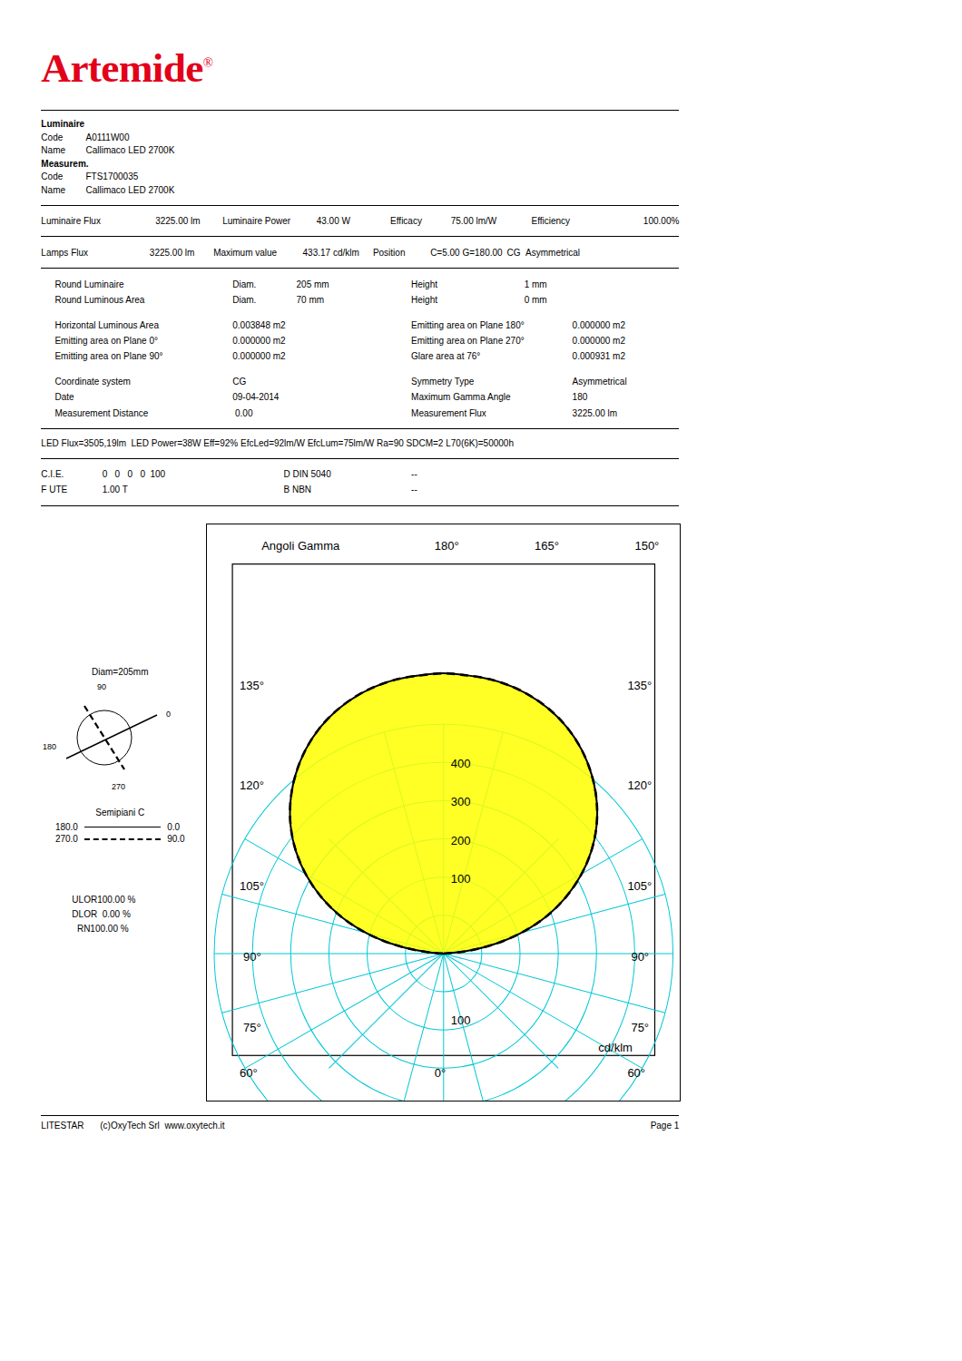Artemide®
Luminaire
| Code | A0111W00 |
| Name | Callimaco LED 2700K |
Measurem.
| Code | FTS1700035 |
| Name | Callimaco LED 2700K |
| Luminaire Flux | 3225.00 lm | Luminaire Power | 43.00 W | Efficacy | 75.00 lm/W | Efficiency | 100.00% |
| Lamps Flux | 3225.00 lm | Maximum value | 433.17 cd/klm | Position | C=5.00 G=180.00 | CG Asymmetrical |
| Round Luminaire | Diam. | 205 mm | Height | 1 mm |
| Round Luminous Area | Diam. | 70 mm | Height | 0 mm |
| Horizontal Luminous Area | 0.003848 m2 | Emitting area on Plane 180° | 0.000000 m2 |
| Emitting area on Plane 0° | 0.000000 m2 | Emitting area on Plane 270° | 0.000000 m2 |
| Emitting area on Plane 90° | 0.000000 m2 | Glare area at 76° | 0.000931 m2 |
| Coordinate system | CG | Symmetry Type | Asymmetrical |
| Date | 09-04-2014 | Maximum Gamma Angle | 180 |
| Measurement Distance | 0.00 | Measurement Flux | 3225.00 lm |
LED Flux=3505,19lm LED Power=38W Eff=92% EfcLed=92lm/W EfcLum=75lm/W Ra=90 SDCM=2 L70(6K)=50000h
| C.I.E. | 0 0 0 0 100 | D DIN 5040 | -- |
| F UTE | 1.00 T | B NBN | -- |
Diam=205mm
90 0 180 270
Semipiani C
| 180.0 | | 0.0 |
| 270.0 | | 90.0 |
ULOR100.00 %
DLOR 0.00 %
RN100.00 %
Angoli Gamma 180° 165° 150° 400 300 200 100 100 135° 135° 120° 120° 105° 105° 90° 90° 75° 75° cd/klm 60° 0° 60°
LITESTAR (c)OxyTech Srl www.oxytech.it
Page 1